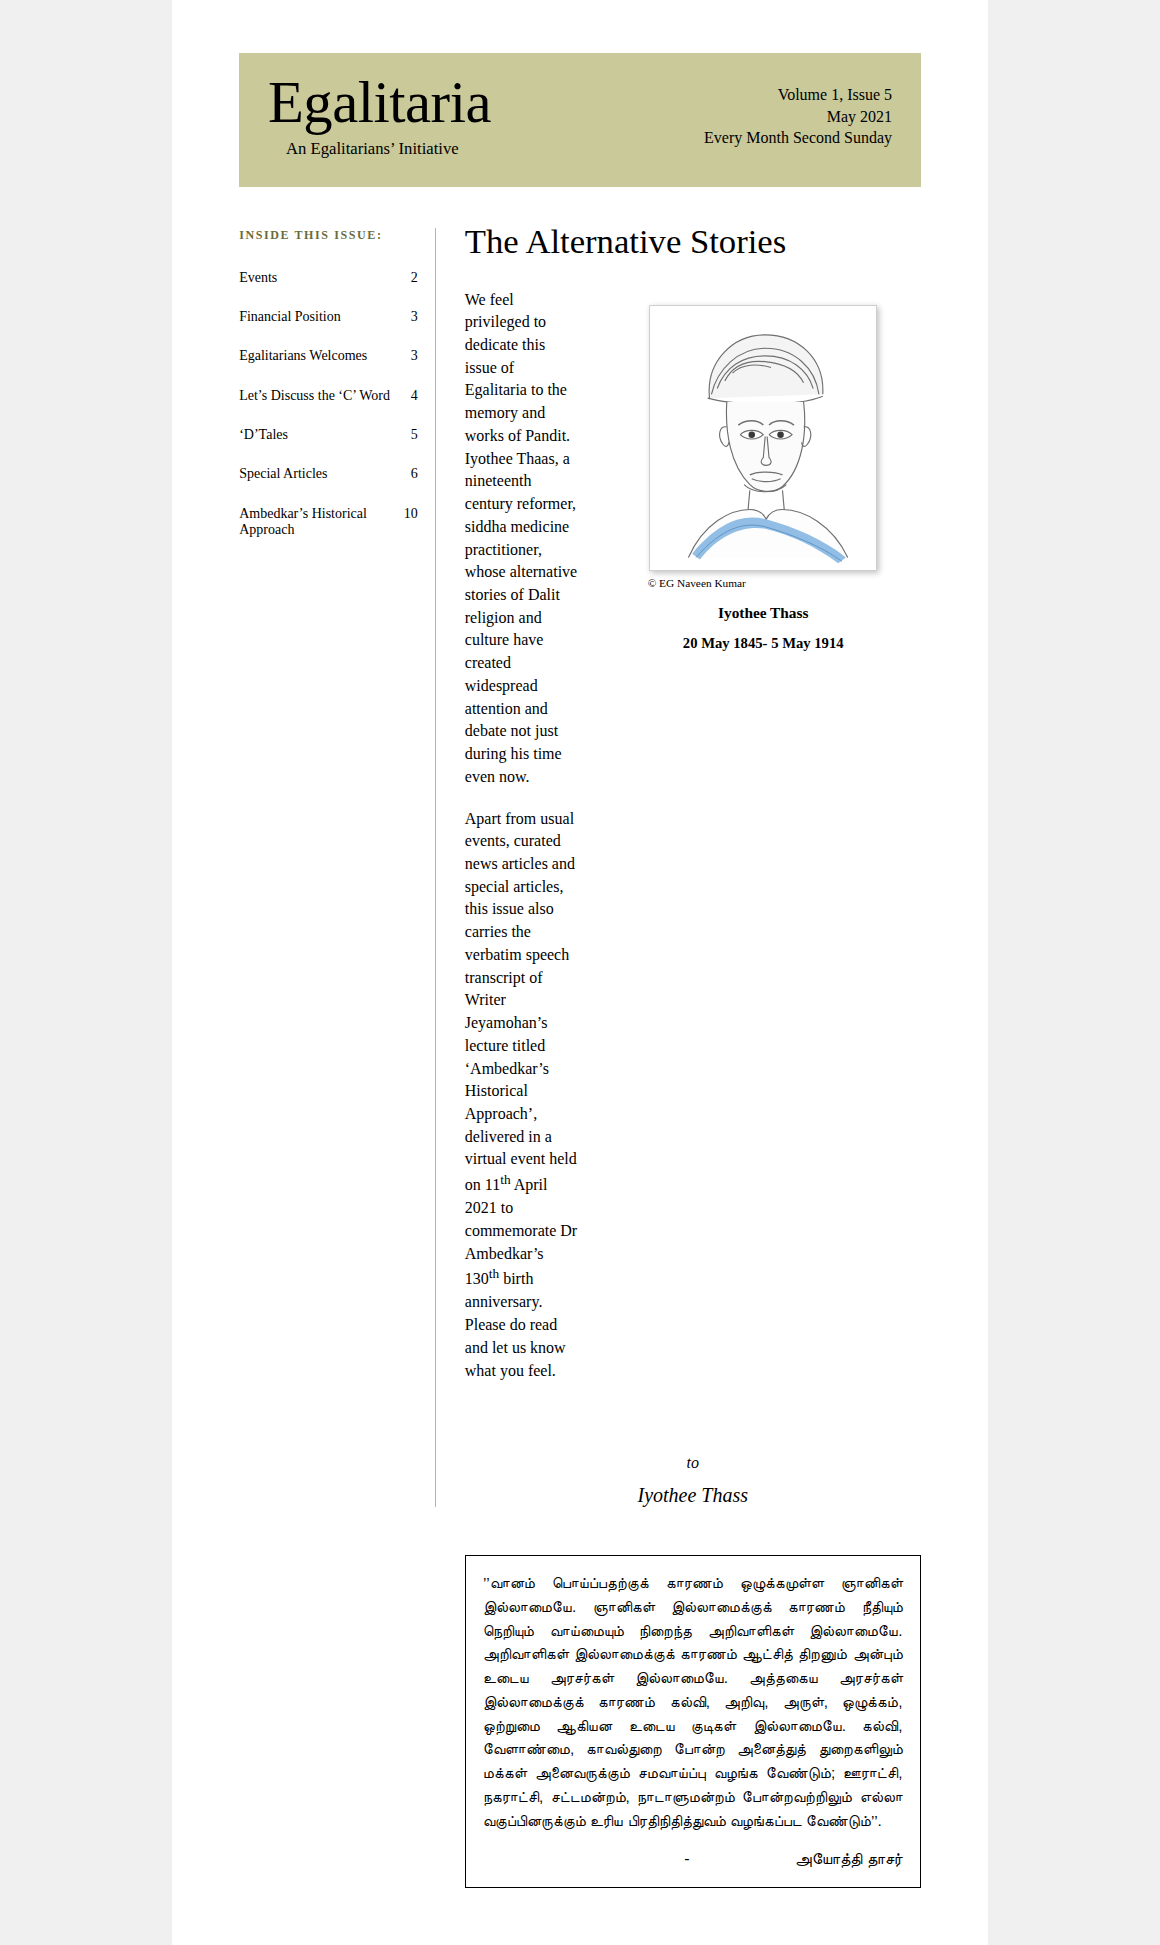Egalitaria
An Egalitarians’ Initiative
Volume 1, Issue 5
May 2021
Every Month Second Sunday
Inside this issue:
Events 2
Financial Position 3
Egalitarians Welcomes 3
Let’s Discuss the ‘C’ Word 4
‘D’Tales 5
Special Articles 6
Ambedkar’s Historical Approach 10
The Alternative Stories
We feel privileged to dedicate this issue of Egalitaria to the memory and works of Pandit. Iyothee Thaas, a nineteenth century reformer, siddha medicine practitioner, whose alternative stories of Dalit religion and culture have created widespread attention and debate not just during his time even now.
Apart from usual events, curated news articles and special articles, this issue also carries the verbatim speech transcript of Writer Jeyamohan’s lecture titled ‘Ambedkar’s Historical Approach’, delivered in a virtual event held on 11th April 2021 to commemorate Dr Ambedkar’s 130th birth anniversary. Please do read and let us know what you feel.
© EG Naveen Kumar
Iyothee Thass
20 May 1845- 5 May 1914
to
Iyothee Thass
’’வானம் பொய்ப்பதற்குக் காரணம் ஒழுக்கமுள்ள ஞானிகள் இல்லாமையே. ஞானிகள் இல்லாமைக்குக் காரணம் நீதியும் நெறியும் வாய்மையும் நிறைந்த அறிவாளிகள் இல்லாமையே. அறிவாளிகள் இல்லாமைக்குக் காரணம் ஆட்சித் திறனும் அன்பும் உடைய அரசர்கள் இல்லாமையே. அத்தகைய அரசர்கள் இல்லாமைக்குக் காரணம் கல்வி, அறிவு, அருள், ஒழுக்கம், ஒற்றுமை ஆகியன உடைய குடிகள் இல்லாமையே. கல்வி, வேளாண்மை, காவல்துறை போன்ற அனைத்துத் துறைகளிலும் மக்கள் அனைவருக்கும் சமவாய்ப்பு வழங்க வேண்டும்; ஊராட்சி, நகராட்சி, சட்டமன்றம், நாடாளுமன்றம் போன்றவற்றிலும் எல்லா வகுப்பினருக்கும் உரிய பிரதிநிதித்துவம் வழங்கப்பட வேண்டும்’’.
-அயோத்தி தாசர்